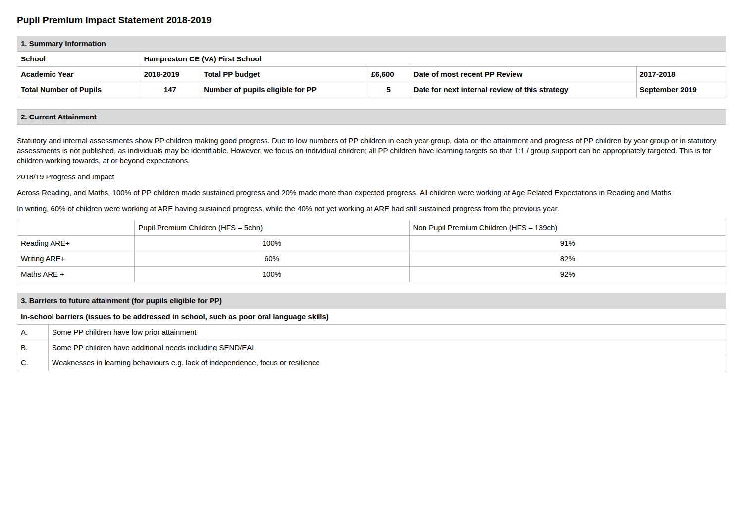Pupil Premium Impact Statement 2018-2019
| 1. Summary Information |
| School | Hampreston CE (VA) First School |
| Academic Year | 2018-2019 | Total PP budget | £6,600 | Date of most recent PP Review | 2017-2018 |
| Total Number of Pupils | 147 | Number of pupils eligible for PP | 5 | Date for next internal review of this strategy | September 2019 |
| 2. Current Attainment |
Statutory and internal assessments show PP children making good progress. Due to low numbers of PP children in each year group, data on the attainment and progress of PP children by year group or in statutory assessments is not published, as individuals may be identifiable. However, we focus on individual children; all PP children have learning targets so that 1:1 / group support can be appropriately targeted. This is for children working towards, at or beyond expectations.
2018/19 Progress and Impact
Across Reading, and Maths, 100% of PP children made sustained progress and 20% made more than expected progress. All children were working at Age Related Expectations in Reading and Maths
In writing, 60% of children were working at ARE having sustained progress, while the 40% not yet working at ARE had still sustained progress from the previous year.
| | Pupil Premium Children (HFS – 5chn) | Non-Pupil Premium Children (HFS – 139ch) |
| Reading ARE+ | 100% | 91% |
| Writing ARE+ | 60% | 82% |
| Maths ARE + | 100% | 92% |
| 3. Barriers to future attainment (for pupils eligible for PP) |
| In-school barriers (issues to be addressed in school, such as poor oral language skills) |
| A. | Some PP children have low prior attainment |
| B. | Some PP children have additional needs including SEND/EAL |
| C. | Weaknesses in learning behaviours e.g. lack of independence, focus or resilience |